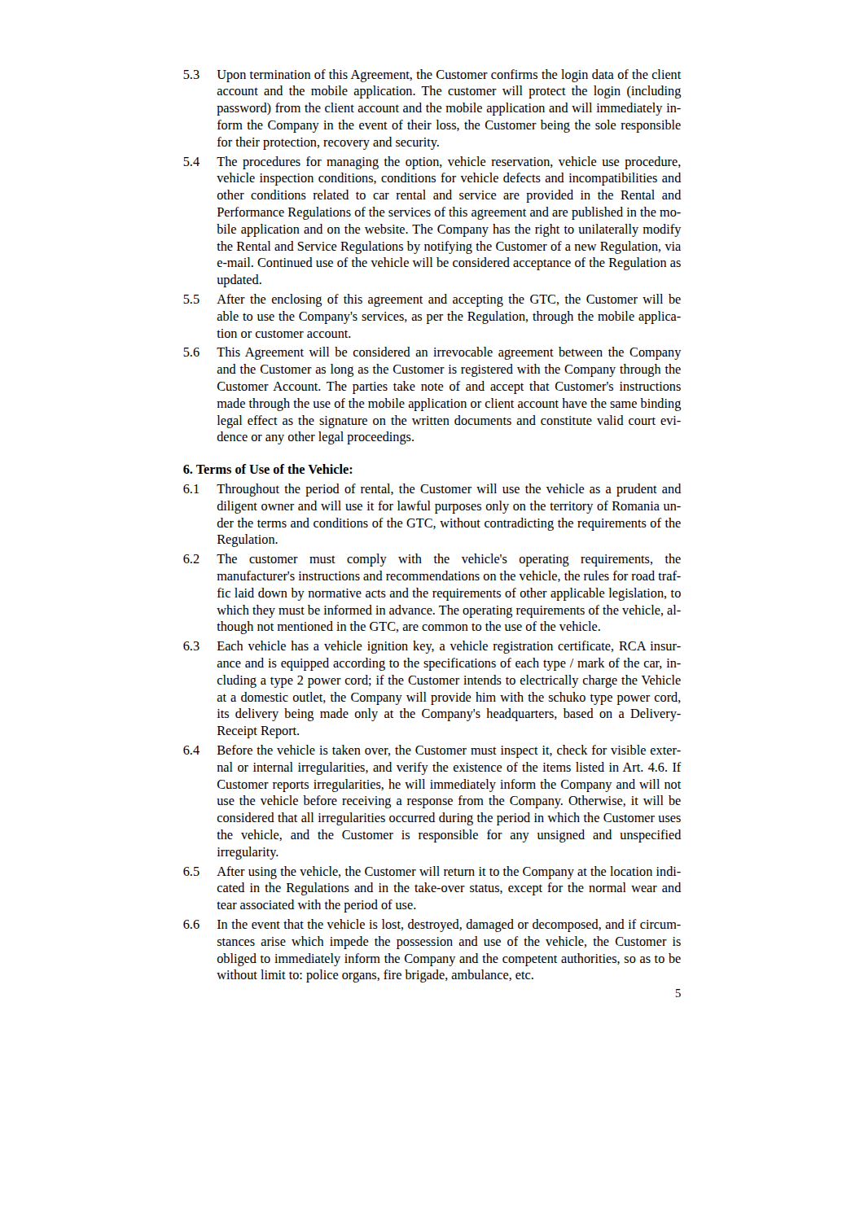5.3
Upon termination of this Agreement, the Customer confirms the login data of the client account and the mobile application. The customer will protect the login (including password) from the client account and the mobile application and will immediately inform the Company in the event of their loss, the Customer being the sole responsible for their protection, recovery and security.
5.4
The procedures for managing the option, vehicle reservation, vehicle use procedure, vehicle inspection conditions, conditions for vehicle defects and incompatibilities and other conditions related to car rental and service are provided in the Rental and Performance Regulations of the services of this agreement and are published in the mobile application and on the website. The Company has the right to unilaterally modify the Rental and Service Regulations by notifying the Customer of a new Regulation, via e-mail. Continued use of the vehicle will be considered acceptance of the Regulation as updated.
5.5
After the enclosing of this agreement and accepting the GTC, the Customer will be able to use the Company's services, as per the Regulation, through the mobile application or customer account.
5.6
This Agreement will be considered an irrevocable agreement between the Company and the Customer as long as the Customer is registered with the Company through the Customer Account. The parties take note of and accept that Customer's instructions made through the use of the mobile application or client account have the same binding legal effect as the signature on the written documents and constitute valid court evidence or any other legal proceedings.
6. Terms of Use of the Vehicle:
6.1
Throughout the period of rental, the Customer will use the vehicle as a prudent and diligent owner and will use it for lawful purposes only on the territory of Romania under the terms and conditions of the GTC, without contradicting the requirements of the Regulation.
6.2
The customer must comply with the vehicle's operating requirements, the manufacturer's instructions and recommendations on the vehicle, the rules for road traffic laid down by normative acts and the requirements of other applicable legislation, to which they must be informed in advance. The operating requirements of the vehicle, although not mentioned in the GTC, are common to the use of the vehicle.
6.3
Each vehicle has a vehicle ignition key, a vehicle registration certificate, RCA insurance and is equipped according to the specifications of each type / mark of the car, including a type 2 power cord; if the Customer intends to electrically charge the Vehicle at a domestic outlet, the Company will provide him with the schuko type power cord, its delivery being made only at the Company's headquarters, based on a Delivery-Receipt Report.
6.4
Before the vehicle is taken over, the Customer must inspect it, check for visible external or internal irregularities, and verify the existence of the items listed in Art. 4.6. If Customer reports irregularities, he will immediately inform the Company and will not use the vehicle before receiving a response from the Company. Otherwise, it will be considered that all irregularities occurred during the period in which the Customer uses the vehicle, and the Customer is responsible for any unsigned and unspecified irregularity.
6.5
After using the vehicle, the Customer will return it to the Company at the location indicated in the Regulations and in the take-over status, except for the normal wear and tear associated with the period of use.
6.6
In the event that the vehicle is lost, destroyed, damaged or decomposed, and if circumstances arise which impede the possession and use of the vehicle, the Customer is obliged to immediately inform the Company and the competent authorities, so as to be without limit to: police organs, fire brigade, ambulance, etc.
5